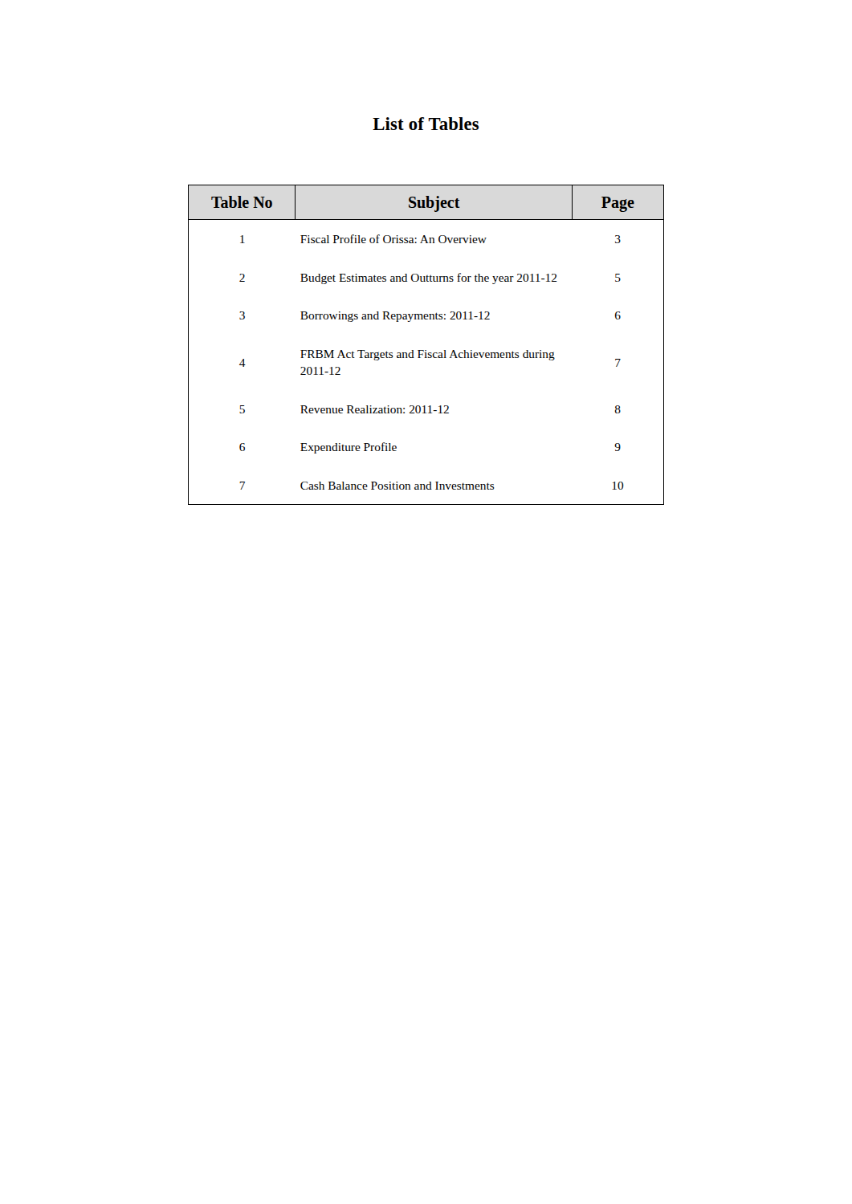List of Tables
| Table No | Subject | Page |
| --- | --- | --- |
| 1 | Fiscal Profile of Orissa: An Overview | 3 |
| 2 | Budget Estimates and Outturns for the year 2011-12 | 5 |
| 3 | Borrowings and Repayments: 2011-12 | 6 |
| 4 | FRBM Act Targets and Fiscal Achievements during 2011-12 | 7 |
| 5 | Revenue Realization: 2011-12 | 8 |
| 6 | Expenditure Profile | 9 |
| 7 | Cash Balance Position and Investments | 10 |